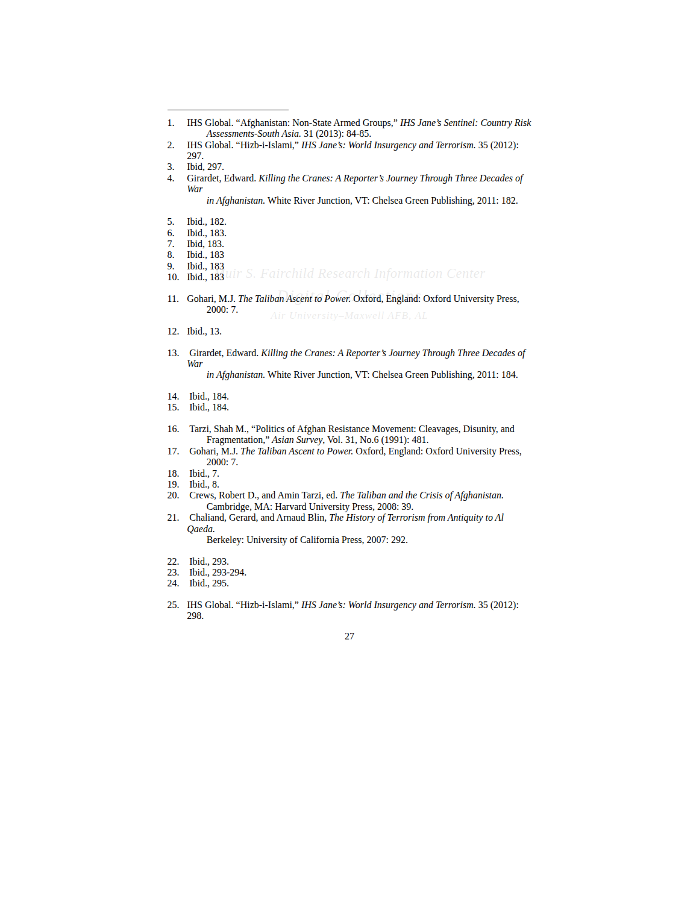Muir S. Fairchild Research Information Center
Digital Collections
Air University–Maxwell AFB, AL
1. IHS Global. “Afghanistan: Non-State Armed Groups,” IHS Jane’s Sentinel: Country Risk Assessments-South Asia. 31 (2013): 84-85.
2. IHS Global. “Hizb-i-Islami,” IHS Jane’s: World Insurgency and Terrorism. 35 (2012): 297.
3. Ibid, 297.
4. Girardet, Edward. Killing the Cranes: A Reporter’s Journey Through Three Decades of War in Afghanistan. White River Junction, VT: Chelsea Green Publishing, 2011: 182.
5. Ibid., 182.
6. Ibid., 183.
7. Ibid, 183.
8. Ibid., 183
9. Ibid., 183
10. Ibid., 183
11. Gohari, M.J. The Taliban Ascent to Power. Oxford, England: Oxford University Press, 2000: 7.
12. Ibid., 13.
13. Girardet, Edward. Killing the Cranes: A Reporter’s Journey Through Three Decades of War in Afghanistan. White River Junction, VT: Chelsea Green Publishing, 2011: 184.
14. Ibid., 184.
15. Ibid., 184.
16. Tarzi, Shah M., “Politics of Afghan Resistance Movement: Cleavages, Disunity, and Fragmentation,” Asian Survey, Vol. 31, No.6 (1991): 481.
17. Gohari, M.J. The Taliban Ascent to Power. Oxford, England: Oxford University Press, 2000: 7.
18. Ibid., 7.
19. Ibid., 8.
20. Crews, Robert D., and Amin Tarzi, ed. The Taliban and the Crisis of Afghanistan. Cambridge, MA: Harvard University Press, 2008: 39.
21. Chaliand, Gerard, and Arnaud Blin, The History of Terrorism from Antiquity to Al Qaeda. Berkeley: University of California Press, 2007: 292.
22. Ibid., 293.
23. Ibid., 293-294.
24. Ibid., 295.
25. IHS Global. “Hizb-i-Islami,” IHS Jane’s: World Insurgency and Terrorism. 35 (2012): 298.
27